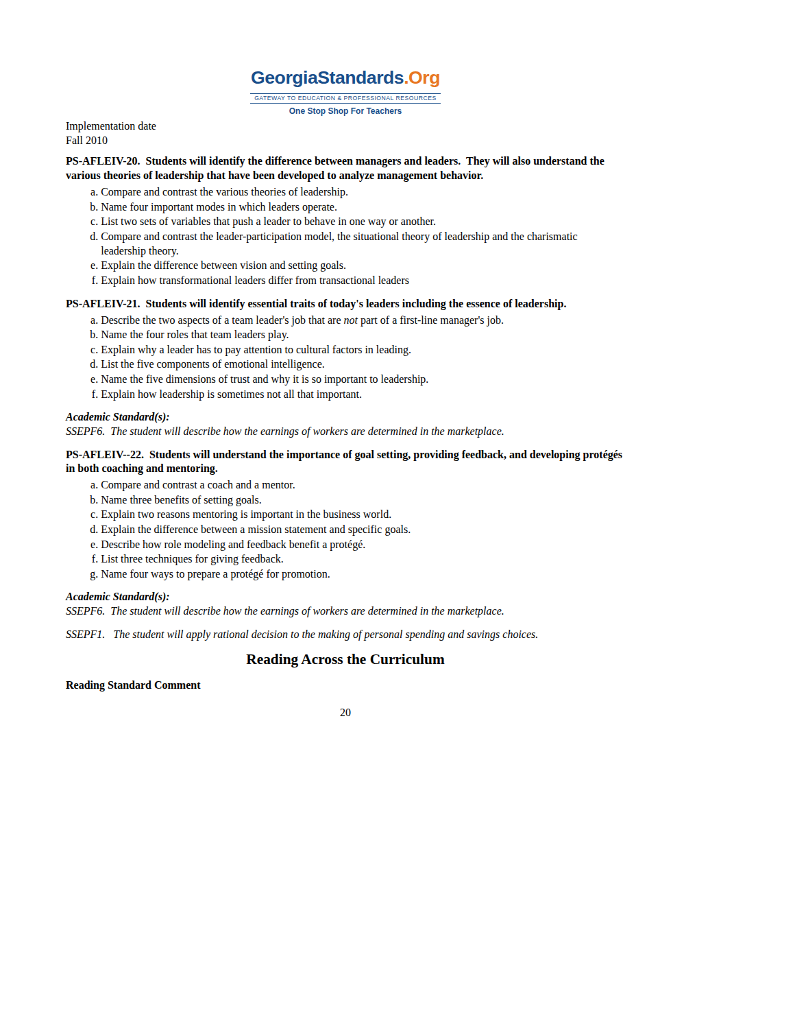Georgia Standards.Org
GATEWAY TO EDUCATION & PROFESSIONAL RESOURCES
One Stop Shop For Teachers
Implementation date
Fall 2010
PS-AFLEIV-20. Students will identify the difference between managers and leaders. They will also understand the various theories of leadership that have been developed to analyze management behavior.
Compare and contrast the various theories of leadership.
Name four important modes in which leaders operate.
List two sets of variables that push a leader to behave in one way or another.
Compare and contrast the leader-participation model, the situational theory of leadership and the charismatic leadership theory.
Explain the difference between vision and setting goals.
Explain how transformational leaders differ from transactional leaders
PS-AFLEIV-21. Students will identify essential traits of today's leaders including the essence of leadership.
Describe the two aspects of a team leader's job that are not part of a first-line manager's job.
Name the four roles that team leaders play.
Explain why a leader has to pay attention to cultural factors in leading.
List the five components of emotional intelligence.
Name the five dimensions of trust and why it is so important to leadership.
Explain how leadership is sometimes not all that important.
Academic Standard(s):
SSEPF6. The student will describe how the earnings of workers are determined in the marketplace.
PS-AFLEIV--22. Students will understand the importance of goal setting, providing feedback, and developing protégés in both coaching and mentoring.
Compare and contrast a coach and a mentor.
Name three benefits of setting goals.
Explain two reasons mentoring is important in the business world.
Explain the difference between a mission statement and specific goals.
Describe how role modeling and feedback benefit a protégé.
List three techniques for giving feedback.
Name four ways to prepare a protégé for promotion.
Academic Standard(s):
SSEPF6. The student will describe how the earnings of workers are determined in the marketplace.
SSEPF1. The student will apply rational decision to the making of personal spending and savings choices.
Reading Across the Curriculum
Reading Standard Comment
20